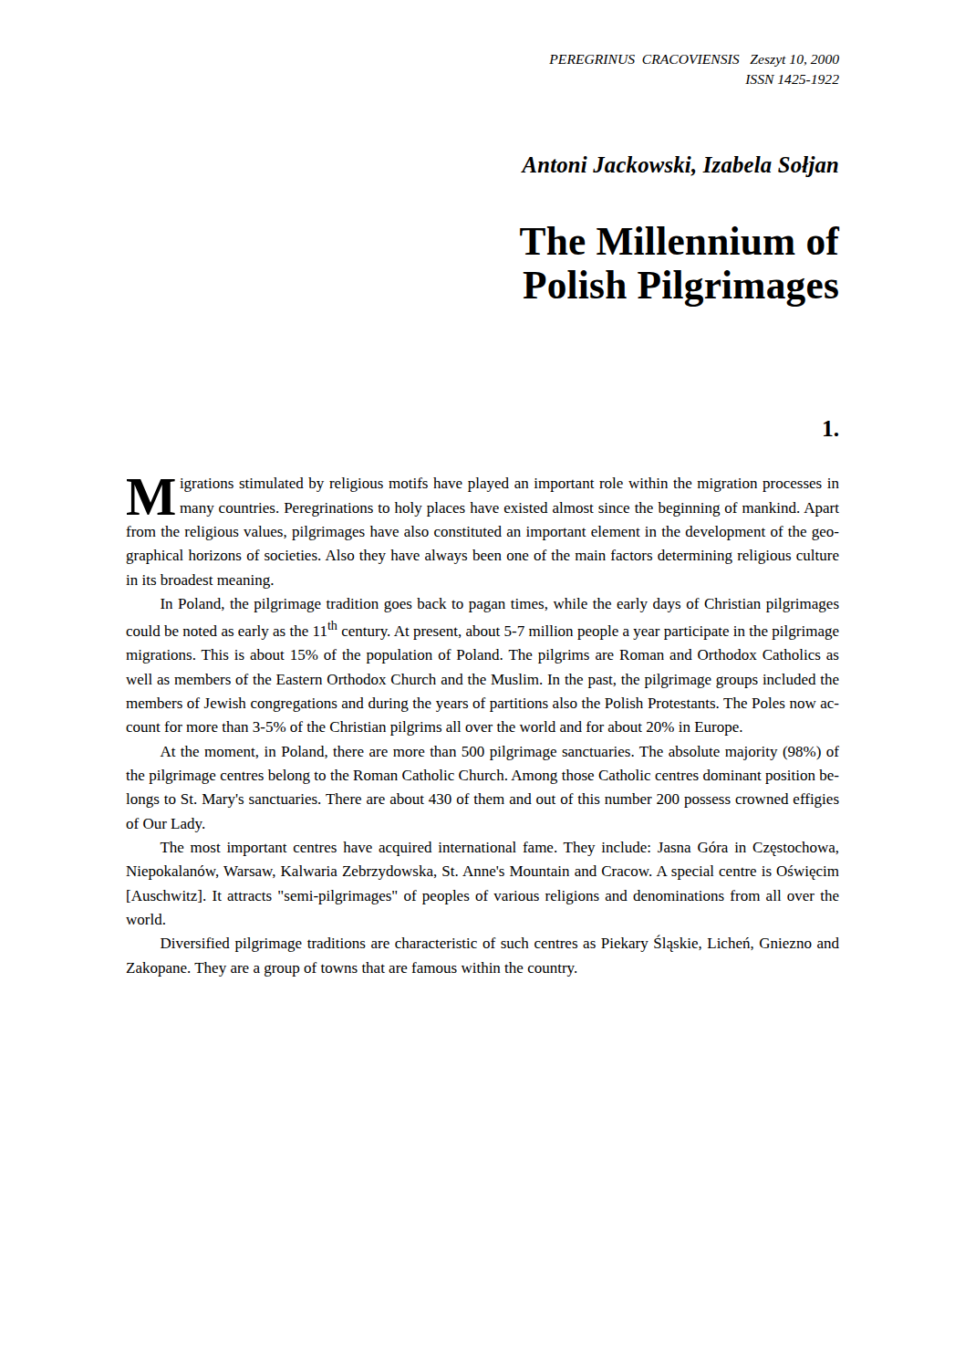PEREGRINUS CRACOVIENSIS Zeszyt 10, 2000
ISSN 1425-1922
Antoni Jackowski, Izabela Sołjan
The Millennium of
Polish Pilgrimages
1.
Migrations stimulated by religious motifs have played an important role within the migration processes in many countries. Peregrinations to holy places have existed almost since the beginning of mankind. Apart from the religious values, pilgrimages have also constituted an important element in the development of the geographical horizons of societies. Also they have always been one of the main factors determining religious culture in its broadest meaning.
In Poland, the pilgrimage tradition goes back to pagan times, while the early days of Christian pilgrimages could be noted as early as the 11th century. At present, about 5-7 million people a year participate in the pilgrimage migrations. This is about 15% of the population of Poland. The pilgrims are Roman and Orthodox Catholics as well as members of the Eastern Orthodox Church and the Muslim. In the past, the pilgrimage groups included the members of Jewish congregations and during the years of partitions also the Polish Protestants. The Poles now account for more than 3-5% of the Christian pilgrims all over the world and for about 20% in Europe.
At the moment, in Poland, there are more than 500 pilgrimage sanctuaries. The absolute majority (98%) of the pilgrimage centres belong to the Roman Catholic Church. Among those Catholic centres dominant position belongs to St. Mary's sanctuaries. There are about 430 of them and out of this number 200 possess crowned effigies of Our Lady.
The most important centres have acquired international fame. They include: Jasna Góra in Częstochowa, Niepokalanów, Warsaw, Kalwaria Zebrzydowska, St. Anne's Mountain and Cracow. A special centre is Oświęcim [Auschwitz]. It attracts "semi-pilgrimages" of peoples of various religions and denominations from all over the world.
Diversified pilgrimage traditions are characteristic of such centres as Piekary Śląskie, Licheń, Gniezno and Zakopane. They are a group of towns that are famous within the country.